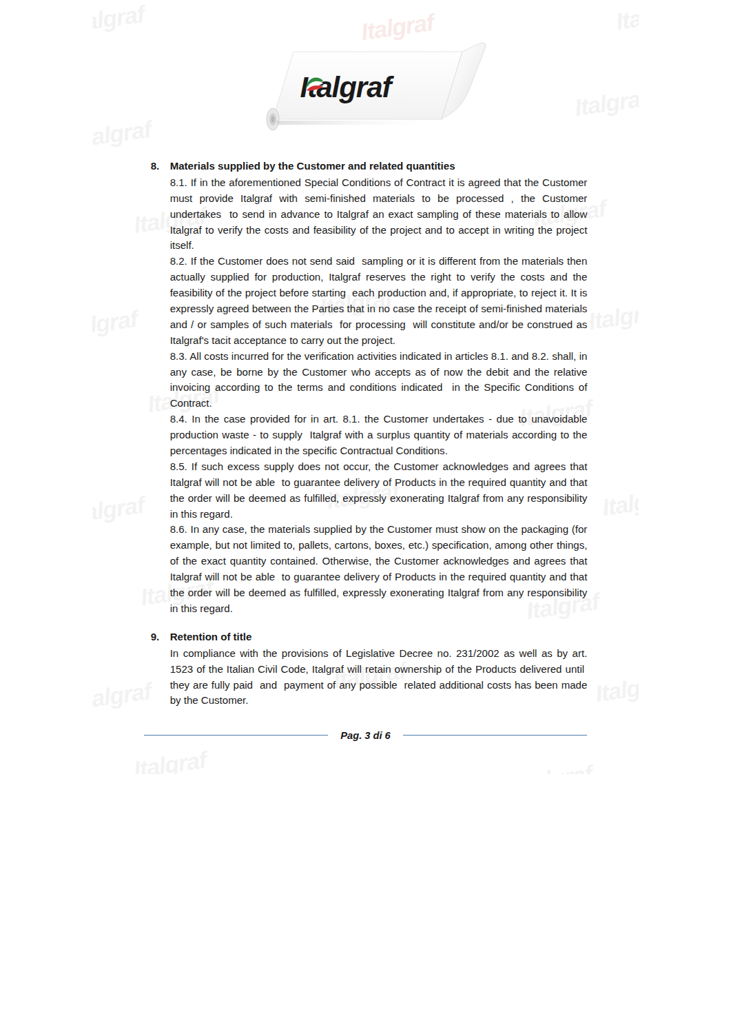Italgraf Italgraf Italgraf Italgraf Italgraf Italgraf Italgraf Italgraf Italgraf Italgraf Italgraf Italgraf Italgraf Italgraf Italgraf Italgraf Italgraf Italgraf Italgraf Italgraf Italgraf Italgraf Italgraf Italgraf Italgraf Italgraf Italgraf Italgraf Italgraf Italgraf
Italgraf
Materials supplied by the Customer and related quantities 8.1. If in the aforementioned Special Conditions of Contract it is agreed that the Customer must provide Italgraf with semi-finished materials to be processed , the Customer undertakes to send in advance to Italgraf an exact sampling of these materials to allow Italgraf to verify the costs and feasibility of the project and to accept in writing the project itself. 8.2. If the Customer does not send said sampling or it is different from the materials then actually supplied for production, Italgraf reserves the right to verify the costs and the feasibility of the project before starting each production and, if appropriate, to reject it. It is expressly agreed between the Parties that in no case the receipt of semi-finished materials and / or samples of such materials for processing will constitute and/or be construed as Italgraf's tacit acceptance to carry out the project. 8.3. All costs incurred for the verification activities indicated in articles 8.1. and 8.2. shall, in any case, be borne by the Customer who accepts as of now the debit and the relative invoicing according to the terms and conditions indicated in the Specific Conditions of Contract. 8.4. In the case provided for in art. 8.1. the Customer undertakes - due to unavoidable production waste - to supply Italgraf with a surplus quantity of materials according to the percentages indicated in the specific Contractual Conditions. 8.5. If such excess supply does not occur, the Customer acknowledges and agrees that Italgraf will not be able to guarantee delivery of Products in the required quantity and that the order will be deemed as fulfilled, expressly exonerating Italgraf from any responsibility in this regard. 8.6. In any case, the materials supplied by the Customer must show on the packaging (for example, but not limited to, pallets, cartons, boxes, etc.) specification, among other things, of the exact quantity contained. Otherwise, the Customer acknowledges and agrees that Italgraf will not be able to guarantee delivery of Products in the required quantity and that the order will be deemed as fulfilled, expressly exonerating Italgraf from any responsibility in this regard.
Retention of title In compliance with the provisions of Legislative Decree no. 231/2002 as well as by art. 1523 of the Italian Civil Code, Italgraf will retain ownership of the Products delivered until they are fully paid and payment of any possible related additional costs has been made by the Customer.
Pag. 3 di 6